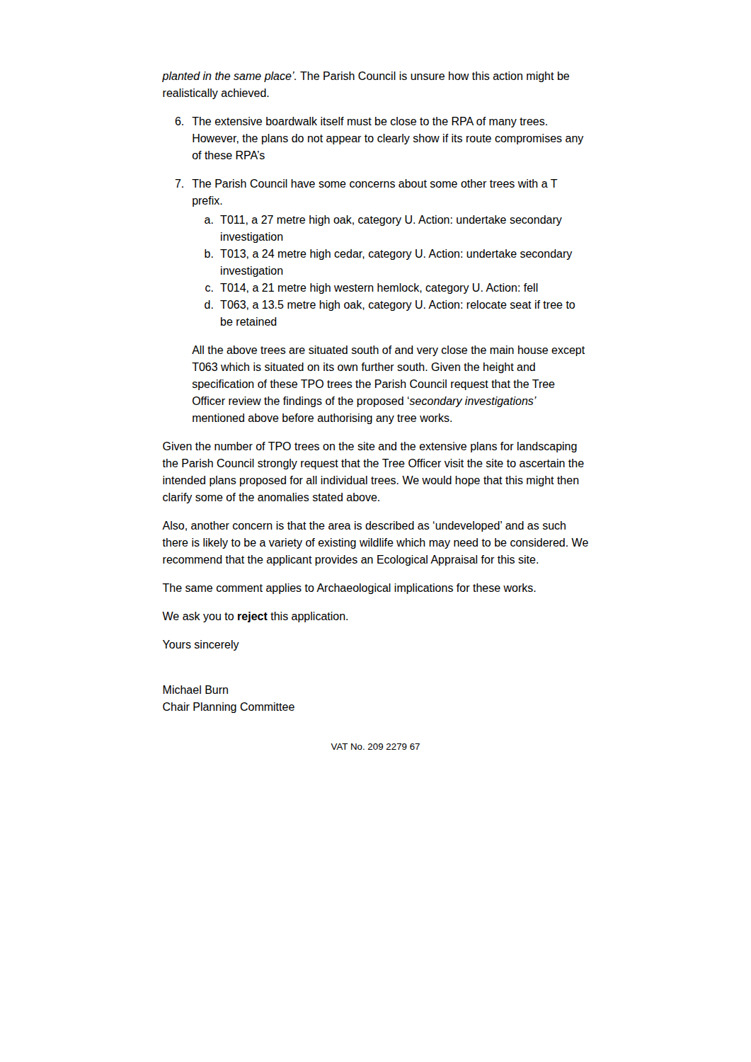planted in the same place’. The Parish Council is unsure how this action might be realistically achieved.
The extensive boardwalk itself must be close to the RPA of many trees. However, the plans do not appear to clearly show if its route compromises any of these RPA’s
The Parish Council have some concerns about some other trees with a T prefix.
T011, a 27 metre high oak, category U. Action: undertake secondary investigation
T013, a 24 metre high cedar, category U. Action: undertake secondary investigation
T014, a 21 metre high western hemlock, category U. Action: fell
T063, a 13.5 metre high oak, category U. Action: relocate seat if tree to be retained
All the above trees are situated south of and very close the main house except T063 which is situated on its own further south. Given the height and specification of these TPO trees the Parish Council request that the Tree Officer review the findings of the proposed ‘secondary investigations’ mentioned above before authorising any tree works.
Given the number of TPO trees on the site and the extensive plans for landscaping the Parish Council strongly request that the Tree Officer visit the site to ascertain the intended plans proposed for all individual trees. We would hope that this might then clarify some of the anomalies stated above.
Also, another concern is that the area is described as ‘undeveloped’ and as such there is likely to be a variety of existing wildlife which may need to be considered. We recommend that the applicant provides an Ecological Appraisal for this site.
The same comment applies to Archaeological implications for these works.
We ask you to reject this application.
Yours sincerely
Michael Burn
Chair Planning Committee
VAT No. 209 2279 67